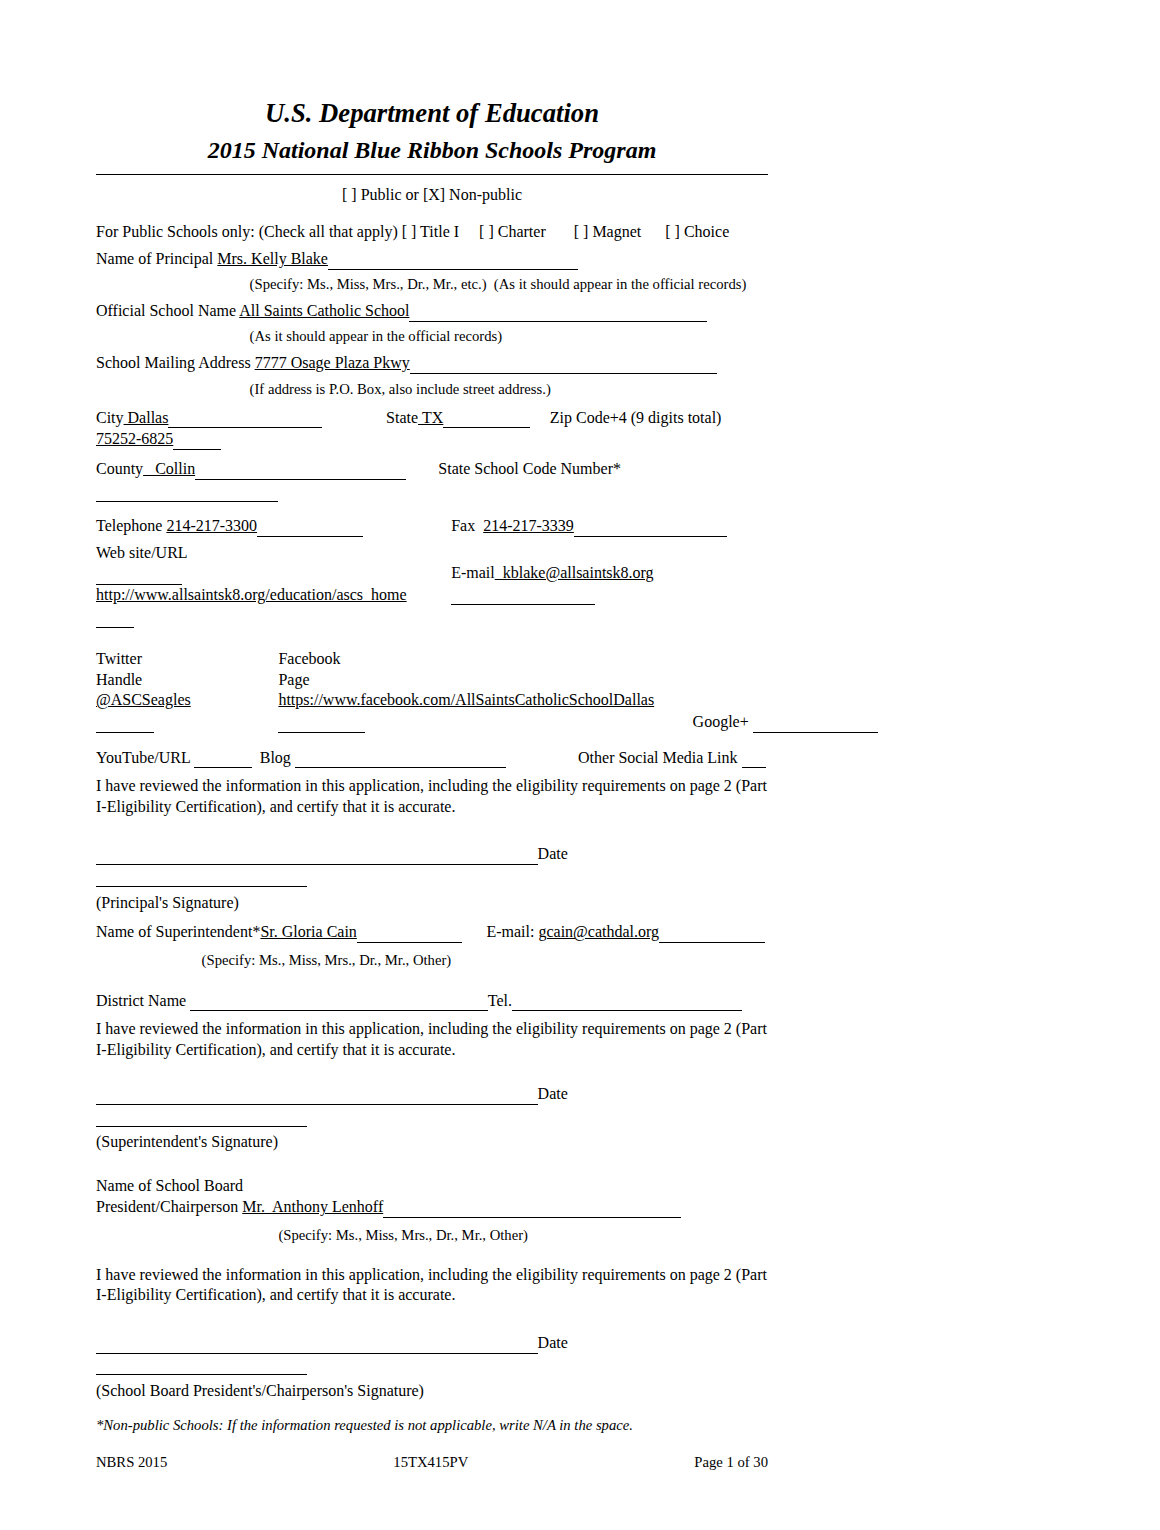U.S. Department of Education
2015 National Blue Ribbon Schools Program
[ ] Public or [X] Non-public
For Public Schools only: (Check all that apply) [ ] Title I [ ] Charter [ ] Magnet [ ] Choice
Name of Principal Mrs. Kelly Blake
(Specify: Ms., Miss, Mrs., Dr., Mr., etc.) (As it should appear in the official records)
Official School Name All Saints Catholic School
(As it should appear in the official records)
School Mailing Address 7777 Osage Plaza Pkwy
(If address is P.O. Box, also include street address.)
City Dallas State TX Zip Code+4 (9 digits total) 75252-6825
County Collin State School Code Number*
Telephone 214-217-3300
Web site/URL
http://www.allsaintsk8.org/education/ascs_home
Fax 214-217-3339
E-mail kblake@allsaintsk8.org
Twitter
Handle @ASCSeagles
Facebook
Page https://www.facebook.com/AllSaintsCatholicSchoolDallas
Google+
YouTube/URL Blog Other Social Media Link
I have reviewed the information in this application, including the eligibility requirements on page 2 (Part I-Eligibility Certification), and certify that it is accurate.
Date
(Principal's Signature)
Name of Superintendent*Sr. Gloria Cain E-mail: gcain@cathdal.org
(Specify: Ms., Miss, Mrs., Dr., Mr., Other)
District Name Tel.
I have reviewed the information in this application, including the eligibility requirements on page 2 (Part I-Eligibility Certification), and certify that it is accurate.
Date
(Superintendent's Signature)
Name of School Board
President/Chairperson Mr. Anthony Lenhoff
(Specify: Ms., Miss, Mrs., Dr., Mr., Other)
I have reviewed the information in this application, including the eligibility requirements on page 2 (Part I-Eligibility Certification), and certify that it is accurate.
Date
(School Board President's/Chairperson's Signature)
*Non-public Schools: If the information requested is not applicable, write N/A in the space.
NBRS 2015 15TX415PV Page 1 of 30